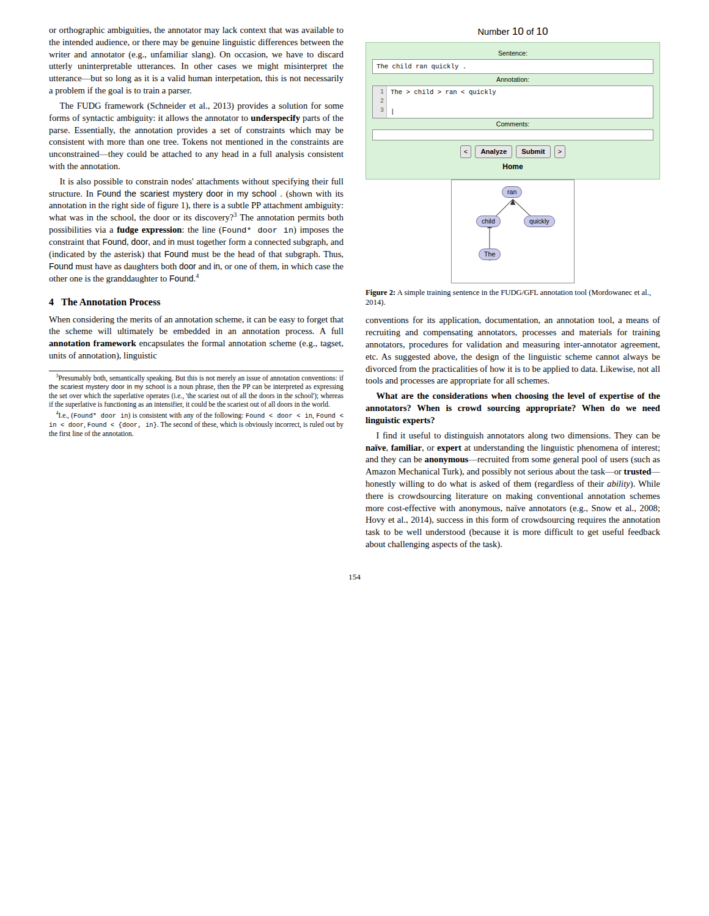or orthographic ambiguities, the annotator may lack context that was available to the intended audience, or there may be genuine linguistic differences between the writer and annotator (e.g., unfamiliar slang). On occasion, we have to discard utterly uninterpretable utterances. In other cases we might misinterpret the utterance—but so long as it is a valid human interpetation, this is not necessarily a problem if the goal is to train a parser.
The FUDG framework (Schneider et al., 2013) provides a solution for some forms of syntactic ambiguity: it allows the annotator to underspecify parts of the parse. Essentially, the annotation provides a set of constraints which may be consistent with more than one tree. Tokens not mentioned in the constraints are unconstrained—they could be attached to any head in a full analysis consistent with the annotation.
It is also possible to constrain nodes' attachments without specifying their full structure. In Found the scariest mystery door in my school . (shown with its annotation in the right side of figure 1), there is a subtle PP attachment ambiguity: what was in the school, the door or its discovery?3 The annotation permits both possibilities via a fudge expression: the line (Found* door in) imposes the constraint that Found, door, and in must together form a connected subgraph, and (indicated by the asterisk) that Found must be the head of that subgraph. Thus, Found must have as daughters both door and in, or one of them, in which case the other one is the granddaughter to Found.4
4 The Annotation Process
When considering the merits of an annotation scheme, it can be easy to forget that the scheme will ultimately be embedded in an annotation process. A full annotation framework encapsulates the formal annotation scheme (e.g., tagset, units of annotation), linguistic
3Presumably both, semantically speaking. But this is not merely an issue of annotation conventions: if the scariest mystery door in my school is a noun phrase, then the PP can be interpreted as expressing the set over which the superlative operates (i.e., 'the scariest out of all the doors in the school'); whereas if the superlative is functioning as an intensifier, it could be the scariest out of all doors in the world.
4I.e., (Found* door in) is consistent with any of the following: Found < door < in, Found < in < door, Found < {door, in}. The second of these, which is obviously incorrect, is ruled out by the first line of the annotation.
Number 10 of 10
Sentence:
The child ran quickly .
Annotation:
1
2
3
The > child > ran < quickly
|
Comments:
< Analyze Submit >
Home
ran
child
quickly
The
Figure 2: A simple training sentence in the FUDG/GFL annotation tool (Mordowanec et al., 2014).
conventions for its application, documentation, an annotation tool, a means of recruiting and compensating annotators, processes and materials for training annotators, procedures for validation and measuring inter-annotator agreement, etc. As suggested above, the design of the linguistic scheme cannot always be divorced from the practicalities of how it is to be applied to data. Likewise, not all tools and processes are appropriate for all schemes.
What are the considerations when choosing the level of expertise of the annotators? When is crowd sourcing appropriate? When do we need linguistic experts?
I find it useful to distinguish annotators along two dimensions. They can be naïve, familiar, or expert at understanding the linguistic phenomena of interest; and they can be anonymous—recruited from some general pool of users (such as Amazon Mechanical Turk), and possibly not serious about the task—or trusted—honestly willing to do what is asked of them (regardless of their ability). While there is crowdsourcing literature on making conventional annotation schemes more cost-effective with anonymous, naïve annotators (e.g., Snow et al., 2008; Hovy et al., 2014), success in this form of crowdsourcing requires the annotation task to be well understood (because it is more difficult to get useful feedback about challenging aspects of the task).
154